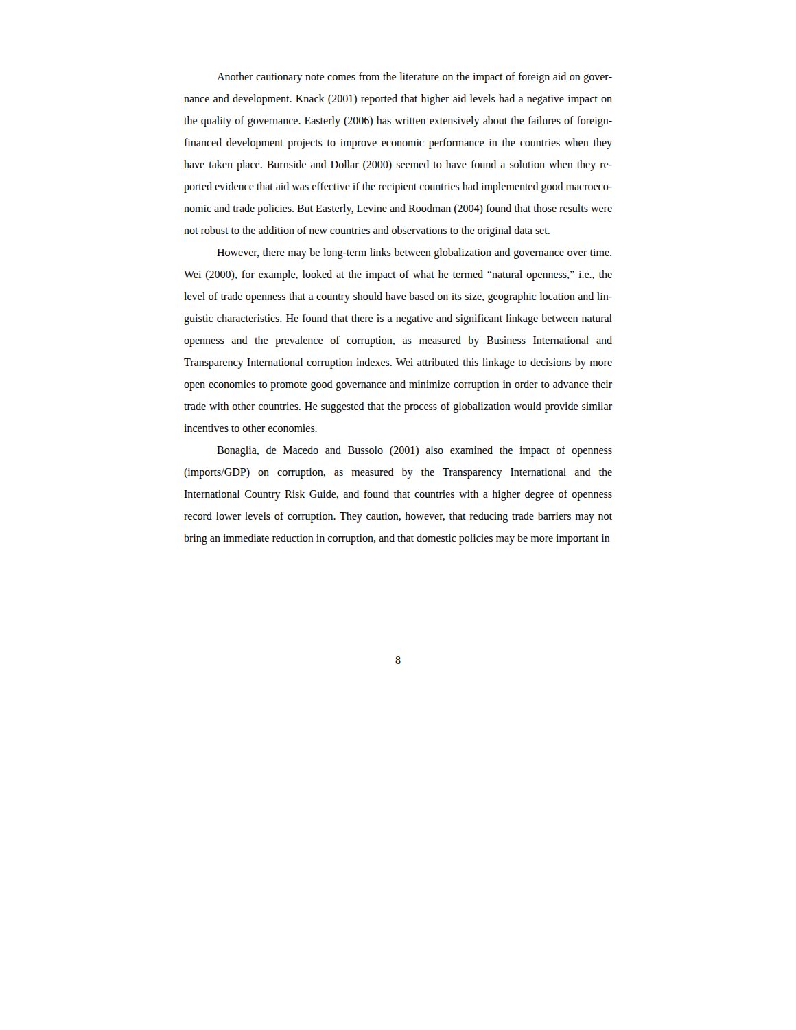Another cautionary note comes from the literature on the impact of foreign aid on governance and development. Knack (2001) reported that higher aid levels had a negative impact on the quality of governance. Easterly (2006) has written extensively about the failures of foreign-financed development projects to improve economic performance in the countries when they have taken place. Burnside and Dollar (2000) seemed to have found a solution when they reported evidence that aid was effective if the recipient countries had implemented good macroeconomic and trade policies. But Easterly, Levine and Roodman (2004) found that those results were not robust to the addition of new countries and observations to the original data set.
However, there may be long-term links between globalization and governance over time. Wei (2000), for example, looked at the impact of what he termed “natural openness,” i.e., the level of trade openness that a country should have based on its size, geographic location and linguistic characteristics. He found that there is a negative and significant linkage between natural openness and the prevalence of corruption, as measured by Business International and Transparency International corruption indexes. Wei attributed this linkage to decisions by more open economies to promote good governance and minimize corruption in order to advance their trade with other countries. He suggested that the process of globalization would provide similar incentives to other economies.
Bonaglia, de Macedo and Bussolo (2001) also examined the impact of openness (imports/GDP) on corruption, as measured by the Transparency International and the International Country Risk Guide, and found that countries with a higher degree of openness record lower levels of corruption. They caution, however, that reducing trade barriers may not bring an immediate reduction in corruption, and that domestic policies may be more important in
8